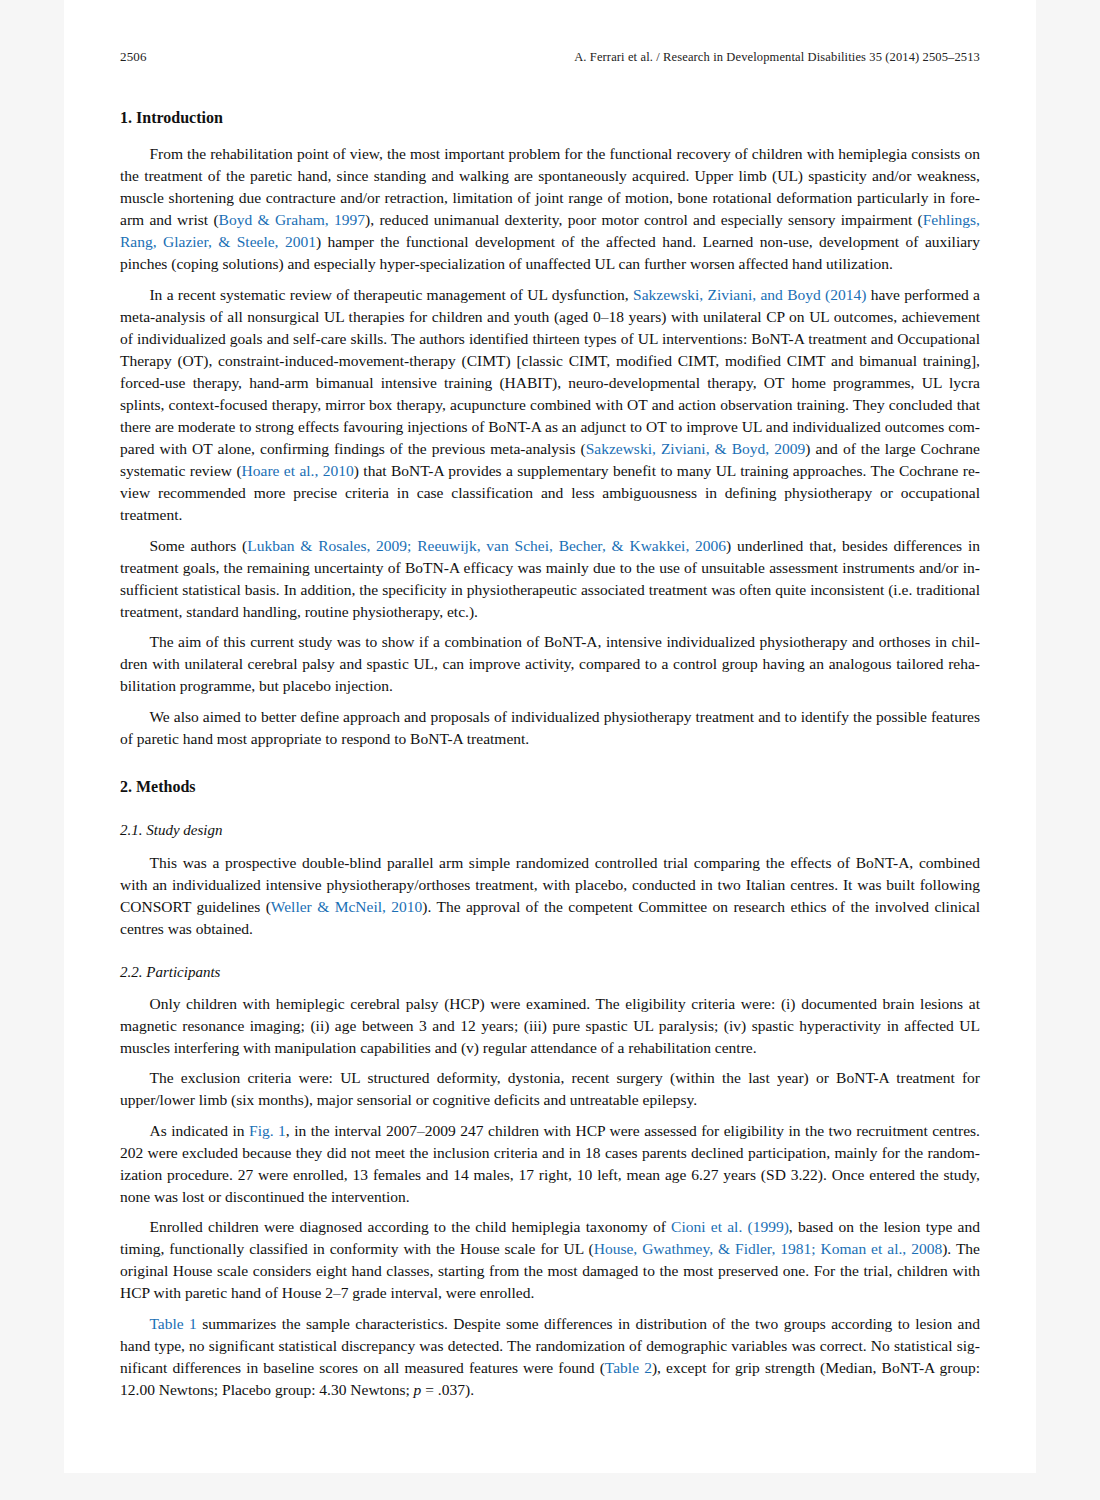2506 A. Ferrari et al. / Research in Developmental Disabilities 35 (2014) 2505–2513
1. Introduction
From the rehabilitation point of view, the most important problem for the functional recovery of children with hemiplegia consists on the treatment of the paretic hand, since standing and walking are spontaneously acquired. Upper limb (UL) spasticity and/or weakness, muscle shortening due contracture and/or retraction, limitation of joint range of motion, bone rotational deformation particularly in forearm and wrist (Boyd & Graham, 1997), reduced unimanual dexterity, poor motor control and especially sensory impairment (Fehlings, Rang, Glazier, & Steele, 2001) hamper the functional development of the affected hand. Learned non-use, development of auxiliary pinches (coping solutions) and especially hyper-specialization of unaffected UL can further worsen affected hand utilization.
In a recent systematic review of therapeutic management of UL dysfunction, Sakzewski, Ziviani, and Boyd (2014) have performed a meta-analysis of all nonsurgical UL therapies for children and youth (aged 0–18 years) with unilateral CP on UL outcomes, achievement of individualized goals and self-care skills. The authors identified thirteen types of UL interventions: BoNT-A treatment and Occupational Therapy (OT), constraint-induced-movement-therapy (CIMT) [classic CIMT, modified CIMT, modified CIMT and bimanual training], forced-use therapy, hand-arm bimanual intensive training (HABIT), neuro-developmental therapy, OT home programmes, UL lycra splints, context-focused therapy, mirror box therapy, acupuncture combined with OT and action observation training. They concluded that there are moderate to strong effects favouring injections of BoNT-A as an adjunct to OT to improve UL and individualized outcomes compared with OT alone, confirming findings of the previous meta-analysis (Sakzewski, Ziviani, & Boyd, 2009) and of the large Cochrane systematic review (Hoare et al., 2010) that BoNT-A provides a supplementary benefit to many UL training approaches. The Cochrane review recommended more precise criteria in case classification and less ambiguousness in defining physiotherapy or occupational treatment.
Some authors (Lukban & Rosales, 2009; Reeuwijk, van Schei, Becher, & Kwakkei, 2006) underlined that, besides differences in treatment goals, the remaining uncertainty of BoTN-A efficacy was mainly due to the use of unsuitable assessment instruments and/or insufficient statistical basis. In addition, the specificity in physiotherapeutic associated treatment was often quite inconsistent (i.e. traditional treatment, standard handling, routine physiotherapy, etc.).
The aim of this current study was to show if a combination of BoNT-A, intensive individualized physiotherapy and orthoses in children with unilateral cerebral palsy and spastic UL, can improve activity, compared to a control group having an analogous tailored rehabilitation programme, but placebo injection.
We also aimed to better define approach and proposals of individualized physiotherapy treatment and to identify the possible features of paretic hand most appropriate to respond to BoNT-A treatment.
2. Methods
2.1. Study design
This was a prospective double-blind parallel arm simple randomized controlled trial comparing the effects of BoNT-A, combined with an individualized intensive physiotherapy/orthoses treatment, with placebo, conducted in two Italian centres. It was built following CONSORT guidelines (Weller & McNeil, 2010). The approval of the competent Committee on research ethics of the involved clinical centres was obtained.
2.2. Participants
Only children with hemiplegic cerebral palsy (HCP) were examined. The eligibility criteria were: (i) documented brain lesions at magnetic resonance imaging; (ii) age between 3 and 12 years; (iii) pure spastic UL paralysis; (iv) spastic hyperactivity in affected UL muscles interfering with manipulation capabilities and (v) regular attendance of a rehabilitation centre.
The exclusion criteria were: UL structured deformity, dystonia, recent surgery (within the last year) or BoNT-A treatment for upper/lower limb (six months), major sensorial or cognitive deficits and untreatable epilepsy.
As indicated in Fig. 1, in the interval 2007–2009 247 children with HCP were assessed for eligibility in the two recruitment centres. 202 were excluded because they did not meet the inclusion criteria and in 18 cases parents declined participation, mainly for the randomization procedure. 27 were enrolled, 13 females and 14 males, 17 right, 10 left, mean age 6.27 years (SD 3.22). Once entered the study, none was lost or discontinued the intervention.
Enrolled children were diagnosed according to the child hemiplegia taxonomy of Cioni et al. (1999), based on the lesion type and timing, functionally classified in conformity with the House scale for UL (House, Gwathmey, & Fidler, 1981; Koman et al., 2008). The original House scale considers eight hand classes, starting from the most damaged to the most preserved one. For the trial, children with HCP with paretic hand of House 2–7 grade interval, were enrolled.
Table 1 summarizes the sample characteristics. Despite some differences in distribution of the two groups according to lesion and hand type, no significant statistical discrepancy was detected. The randomization of demographic variables was correct. No statistical significant differences in baseline scores on all measured features were found (Table 2), except for grip strength (Median, BoNT-A group: 12.00 Newtons; Placebo group: 4.30 Newtons; p = .037).